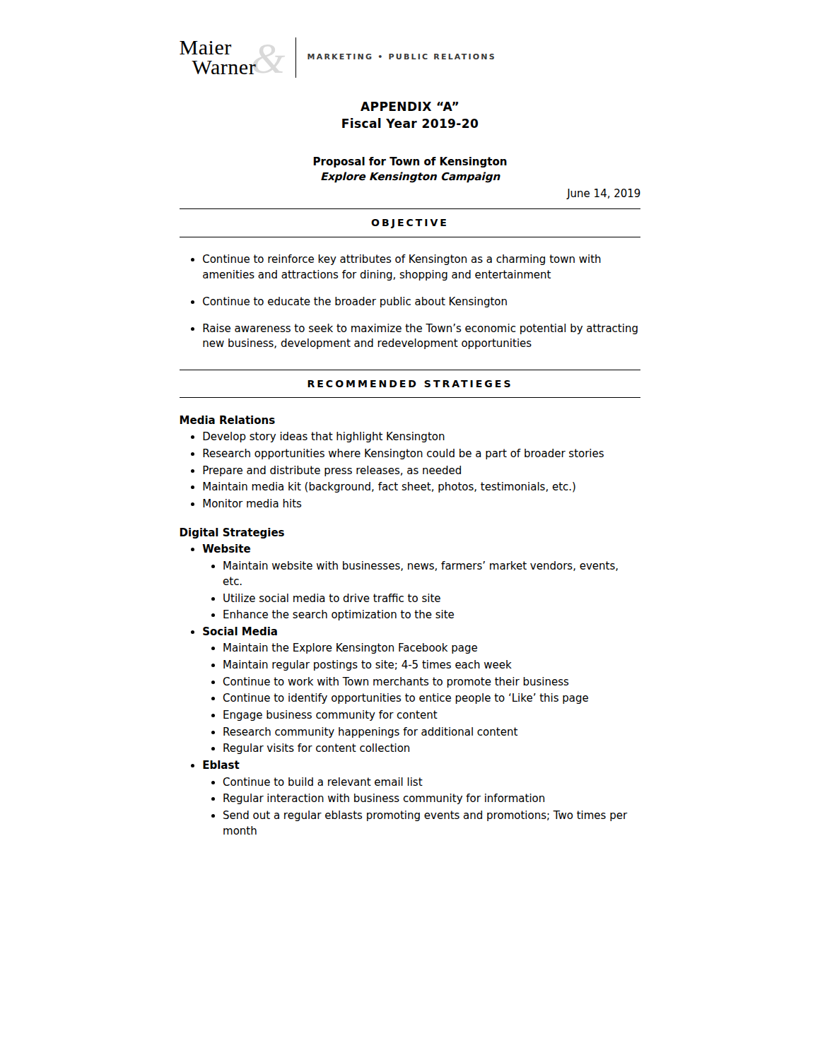&
Maier
Warner
MARKETING • PUBLIC RELATIONS
APPENDIX “A”
Fiscal Year 2019-20
Proposal for Town of Kensington
Explore Kensington Campaign
June 14, 2019
OBJECTIVE
Continue to reinforce key attributes of Kensington as a charming town with amenities and attractions for dining, shopping and entertainment
Continue to educate the broader public about Kensington
Raise awareness to seek to maximize the Town’s economic potential by attracting new business, development and redevelopment opportunities
RECOMMENDED STRATIEGES
Media Relations
Develop story ideas that highlight Kensington
Research opportunities where Kensington could be a part of broader stories
Prepare and distribute press releases, as needed
Maintain media kit (background, fact sheet, photos, testimonials, etc.)
Monitor media hits
Digital Strategies
Website
Maintain website with businesses, news, farmers’ market vendors, events, etc.
Utilize social media to drive traffic to site
Enhance the search optimization to the site
Social Media
Maintain the Explore Kensington Facebook page
Maintain regular postings to site; 4-5 times each week
Continue to work with Town merchants to promote their business
Continue to identify opportunities to entice people to ‘Like’ this page
Engage business community for content
Research community happenings for additional content
Regular visits for content collection
Eblast
Continue to build a relevant email list
Regular interaction with business community for information
Send out a regular eblasts promoting events and promotions; Two times per month